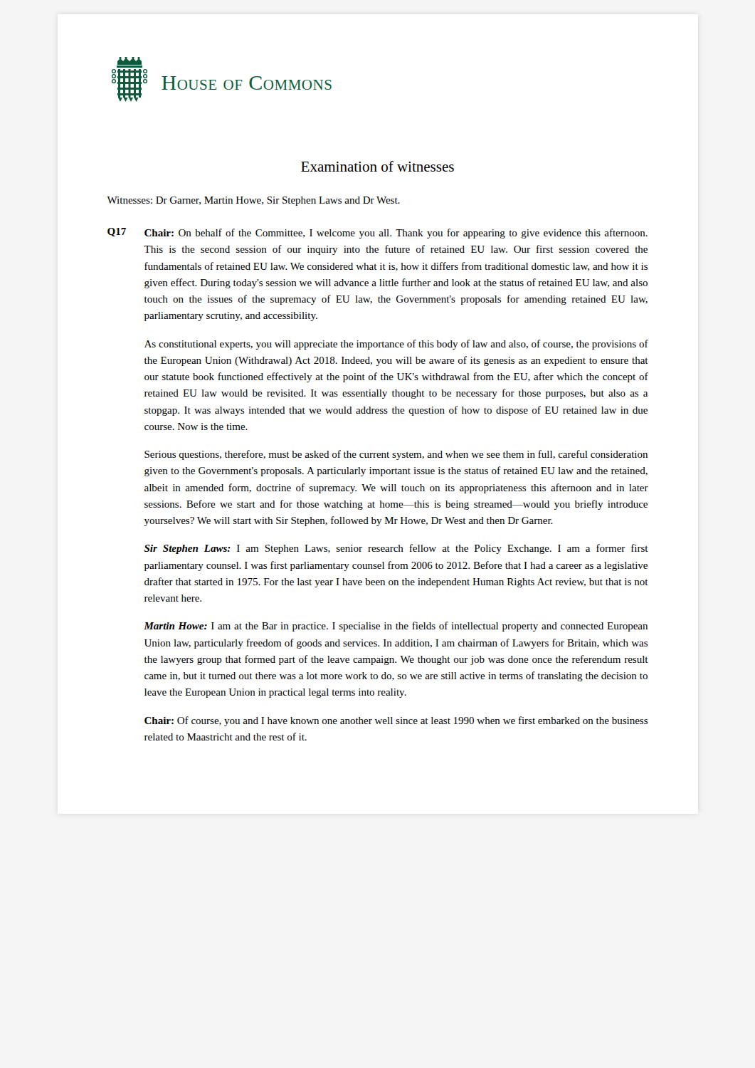House of Commons
Examination of witnesses
Witnesses: Dr Garner, Martin Howe, Sir Stephen Laws and Dr West.
Q17
Chair: On behalf of the Committee, I welcome you all. Thank you for appearing to give evidence this afternoon. This is the second session of our inquiry into the future of retained EU law. Our first session covered the fundamentals of retained EU law. We considered what it is, how it differs from traditional domestic law, and how it is given effect. During today's session we will advance a little further and look at the status of retained EU law, and also touch on the issues of the supremacy of EU law, the Government's proposals for amending retained EU law, parliamentary scrutiny, and accessibility.
As constitutional experts, you will appreciate the importance of this body of law and also, of course, the provisions of the European Union (Withdrawal) Act 2018. Indeed, you will be aware of its genesis as an expedient to ensure that our statute book functioned effectively at the point of the UK's withdrawal from the EU, after which the concept of retained EU law would be revisited. It was essentially thought to be necessary for those purposes, but also as a stopgap. It was always intended that we would address the question of how to dispose of EU retained law in due course. Now is the time.
Serious questions, therefore, must be asked of the current system, and when we see them in full, careful consideration given to the Government's proposals. A particularly important issue is the status of retained EU law and the retained, albeit in amended form, doctrine of supremacy. We will touch on its appropriateness this afternoon and in later sessions. Before we start and for those watching at home—this is being streamed—would you briefly introduce yourselves? We will start with Sir Stephen, followed by Mr Howe, Dr West and then Dr Garner.
Sir Stephen Laws: I am Stephen Laws, senior research fellow at the Policy Exchange. I am a former first parliamentary counsel. I was first parliamentary counsel from 2006 to 2012. Before that I had a career as a legislative drafter that started in 1975. For the last year I have been on the independent Human Rights Act review, but that is not relevant here.
Martin Howe: I am at the Bar in practice. I specialise in the fields of intellectual property and connected European Union law, particularly freedom of goods and services. In addition, I am chairman of Lawyers for Britain, which was the lawyers group that formed part of the leave campaign. We thought our job was done once the referendum result came in, but it turned out there was a lot more work to do, so we are still active in terms of translating the decision to leave the European Union in practical legal terms into reality.
Chair: Of course, you and I have known one another well since at least 1990 when we first embarked on the business related to Maastricht and the rest of it.